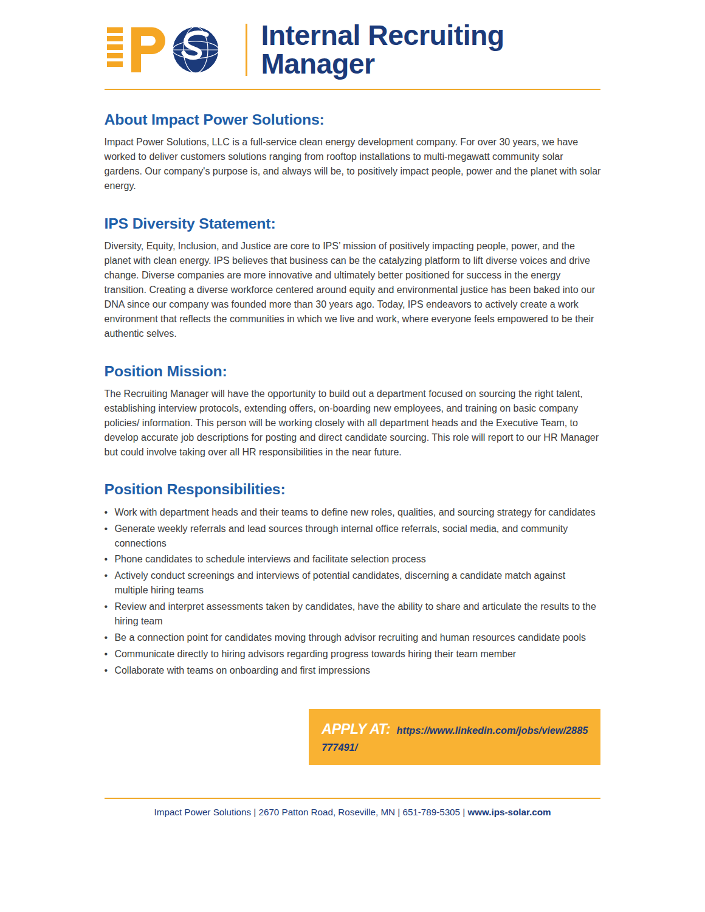Internal Recruiting Manager
About Impact Power Solutions:
Impact Power Solutions, LLC is a full-service clean energy development company. For over 30 years, we have worked to deliver customers solutions ranging from rooftop installations to multi-megawatt community solar gardens. Our company's purpose is, and always will be, to positively impact people, power and the planet with solar energy.
IPS Diversity Statement:
Diversity, Equity, Inclusion, and Justice are core to IPS’ mission of positively impacting people, power, and the planet with clean energy. IPS believes that business can be the catalyzing platform to lift diverse voices and drive change. Diverse companies are more innovative and ultimately better positioned for success in the energy transition. Creating a diverse workforce centered around equity and environmental justice has been baked into our DNA since our company was founded more than 30 years ago. Today, IPS endeavors to actively create a work environment that reflects the communities in which we live and work, where everyone feels empowered to be their authentic selves.
Position Mission:
The Recruiting Manager will have the opportunity to build out a department focused on sourcing the right talent, establishing interview protocols, extending offers, on-boarding new employees, and training on basic company policies/ information. This person will be working closely with all department heads and the Executive Team, to develop accurate job descriptions for posting and direct candidate sourcing. This role will report to our HR Manager but could involve taking over all HR responsibilities in the near future.
Position Responsibilities:
Work with department heads and their teams to define new roles, qualities, and sourcing strategy for candidates
Generate weekly referrals and lead sources through internal office referrals, social media, and community connections
Phone candidates to schedule interviews and facilitate selection process
Actively conduct screenings and interviews of potential candidates, discerning a candidate match against multiple hiring teams
Review and interpret assessments taken by candidates, have the ability to share and articulate the results to the hiring team
Be a connection point for candidates moving through advisor recruiting and human resources candidate pools
Communicate directly to hiring advisors regarding progress towards hiring their team member
Collaborate with teams on onboarding and first impressions
APPLY AT: https://www.linkedin.com/jobs/view/2885777491/
Impact Power Solutions | 2670 Patton Road, Roseville, MN | 651-789-5305 | www.ips-solar.com